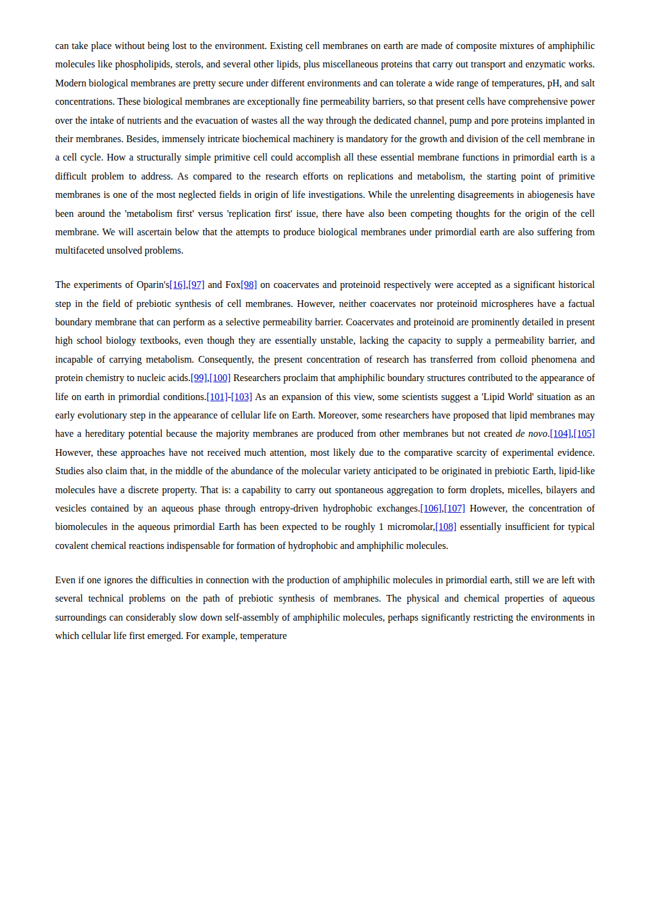can take place without being lost to the environment. Existing cell membranes on earth are made of composite mixtures of amphiphilic molecules like phospholipids, sterols, and several other lipids, plus miscellaneous proteins that carry out transport and enzymatic works. Modern biological membranes are pretty secure under different environments and can tolerate a wide range of temperatures, pH, and salt concentrations. These biological membranes are exceptionally fine permeability barriers, so that present cells have comprehensive power over the intake of nutrients and the evacuation of wastes all the way through the dedicated channel, pump and pore proteins implanted in their membranes. Besides, immensely intricate biochemical machinery is mandatory for the growth and division of the cell membrane in a cell cycle. How a structurally simple primitive cell could accomplish all these essential membrane functions in primordial earth is a difficult problem to address. As compared to the research efforts on replications and metabolism, the starting point of primitive membranes is one of the most neglected fields in origin of life investigations. While the unrelenting disagreements in abiogenesis have been around the 'metabolism first' versus 'replication first' issue, there have also been competing thoughts for the origin of the cell membrane. We will ascertain below that the attempts to produce biological membranes under primordial earth are also suffering from multifaceted unsolved problems.
The experiments of Oparin's[16],[97] and Fox[98] on coacervates and proteinoid respectively were accepted as a significant historical step in the field of prebiotic synthesis of cell membranes. However, neither coacervates nor proteinoid microspheres have a factual boundary membrane that can perform as a selective permeability barrier. Coacervates and proteinoid are prominently detailed in present high school biology textbooks, even though they are essentially unstable, lacking the capacity to supply a permeability barrier, and incapable of carrying metabolism. Consequently, the present concentration of research has transferred from colloid phenomena and protein chemistry to nucleic acids.[99],[100] Researchers proclaim that amphiphilic boundary structures contributed to the appearance of life on earth in primordial conditions.[101]-[103] As an expansion of this view, some scientists suggest a 'Lipid World' situation as an early evolutionary step in the appearance of cellular life on Earth. Moreover, some researchers have proposed that lipid membranes may have a hereditary potential because the majority membranes are produced from other membranes but not created de novo.[104],[105] However, these approaches have not received much attention, most likely due to the comparative scarcity of experimental evidence. Studies also claim that, in the middle of the abundance of the molecular variety anticipated to be originated in prebiotic Earth, lipid-like molecules have a discrete property. That is: a capability to carry out spontaneous aggregation to form droplets, micelles, bilayers and vesicles contained by an aqueous phase through entropy-driven hydrophobic exchanges.[106],[107] However, the concentration of biomolecules in the aqueous primordial Earth has been expected to be roughly 1 micromolar,[108] essentially insufficient for typical covalent chemical reactions indispensable for formation of hydrophobic and amphiphilic molecules.
Even if one ignores the difficulties in connection with the production of amphiphilic molecules in primordial earth, still we are left with several technical problems on the path of prebiotic synthesis of membranes. The physical and chemical properties of aqueous surroundings can considerably slow down self-assembly of amphiphilic molecules, perhaps significantly restricting the environments in which cellular life first emerged. For example, temperature